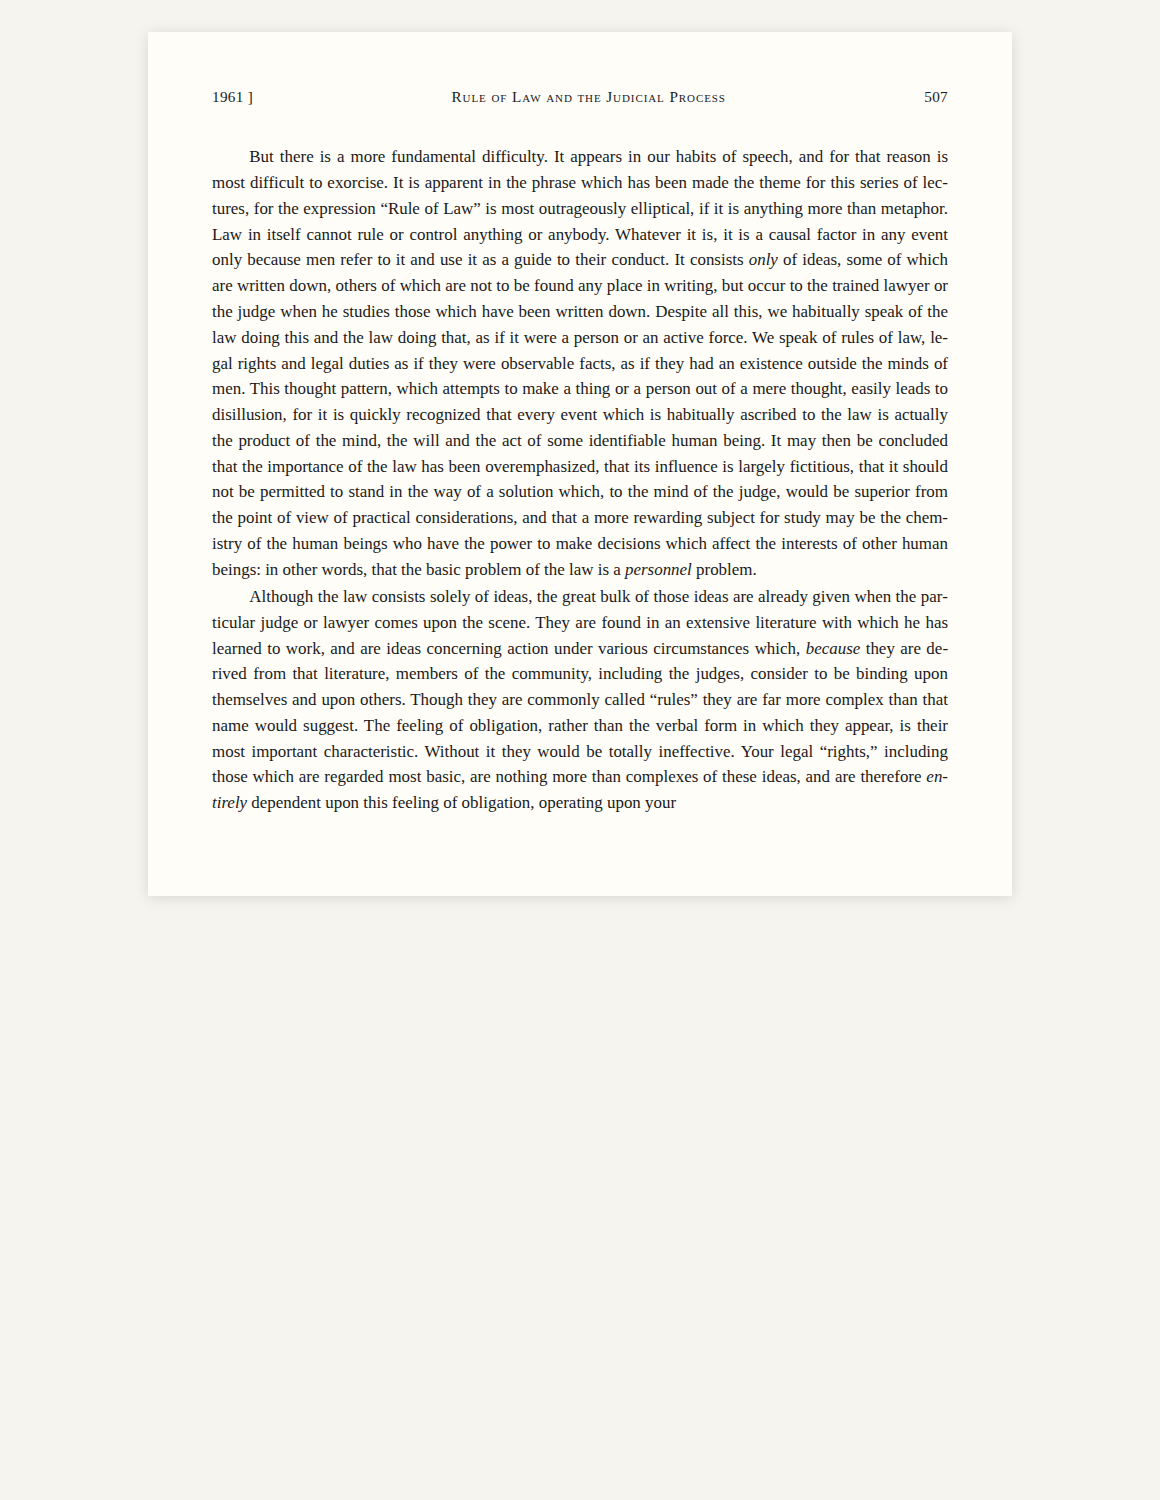1961 ] Rule of Law and the Judicial Process 507
But there is a more fundamental difficulty. It appears in our habits of speech, and for that reason is most difficult to exorcise. It is apparent in the phrase which has been made the theme for this series of lectures, for the expression “Rule of Law” is most outrageously elliptical, if it is anything more than metaphor. Law in itself cannot rule or control anything or anybody. Whatever it is, it is a causal factor in any event only because men refer to it and use it as a guide to their conduct. It consists only of ideas, some of which are written down, others of which are not to be found any place in writing, but occur to the trained lawyer or the judge when he studies those which have been written down. Despite all this, we habitually speak of the law doing this and the law doing that, as if it were a person or an active force. We speak of rules of law, legal rights and legal duties as if they were observable facts, as if they had an existence outside the minds of men. This thought pattern, which attempts to make a thing or a person out of a mere thought, easily leads to disillusion, for it is quickly recognized that every event which is habitually ascribed to the law is actually the product of the mind, the will and the act of some identifiable human being. It may then be concluded that the importance of the law has been overemphasized, that its influence is largely fictitious, that it should not be permitted to stand in the way of a solution which, to the mind of the judge, would be superior from the point of view of practical considerations, and that a more rewarding subject for study may be the chemistry of the human beings who have the power to make decisions which affect the interests of other human beings: in other words, that the basic problem of the law is a personnel problem.
Although the law consists solely of ideas, the great bulk of those ideas are already given when the particular judge or lawyer comes upon the scene. They are found in an extensive literature with which he has learned to work, and are ideas concerning action under various circumstances which, because they are derived from that literature, members of the community, including the judges, consider to be binding upon themselves and upon others. Though they are commonly called “rules” they are far more complex than that name would suggest. The feeling of obligation, rather than the verbal form in which they appear, is their most important characteristic. Without it they would be totally ineffective. Your legal “rights,” including those which are regarded most basic, are nothing more than complexes of these ideas, and are therefore entirely dependent upon this feeling of obligation, operating upon your